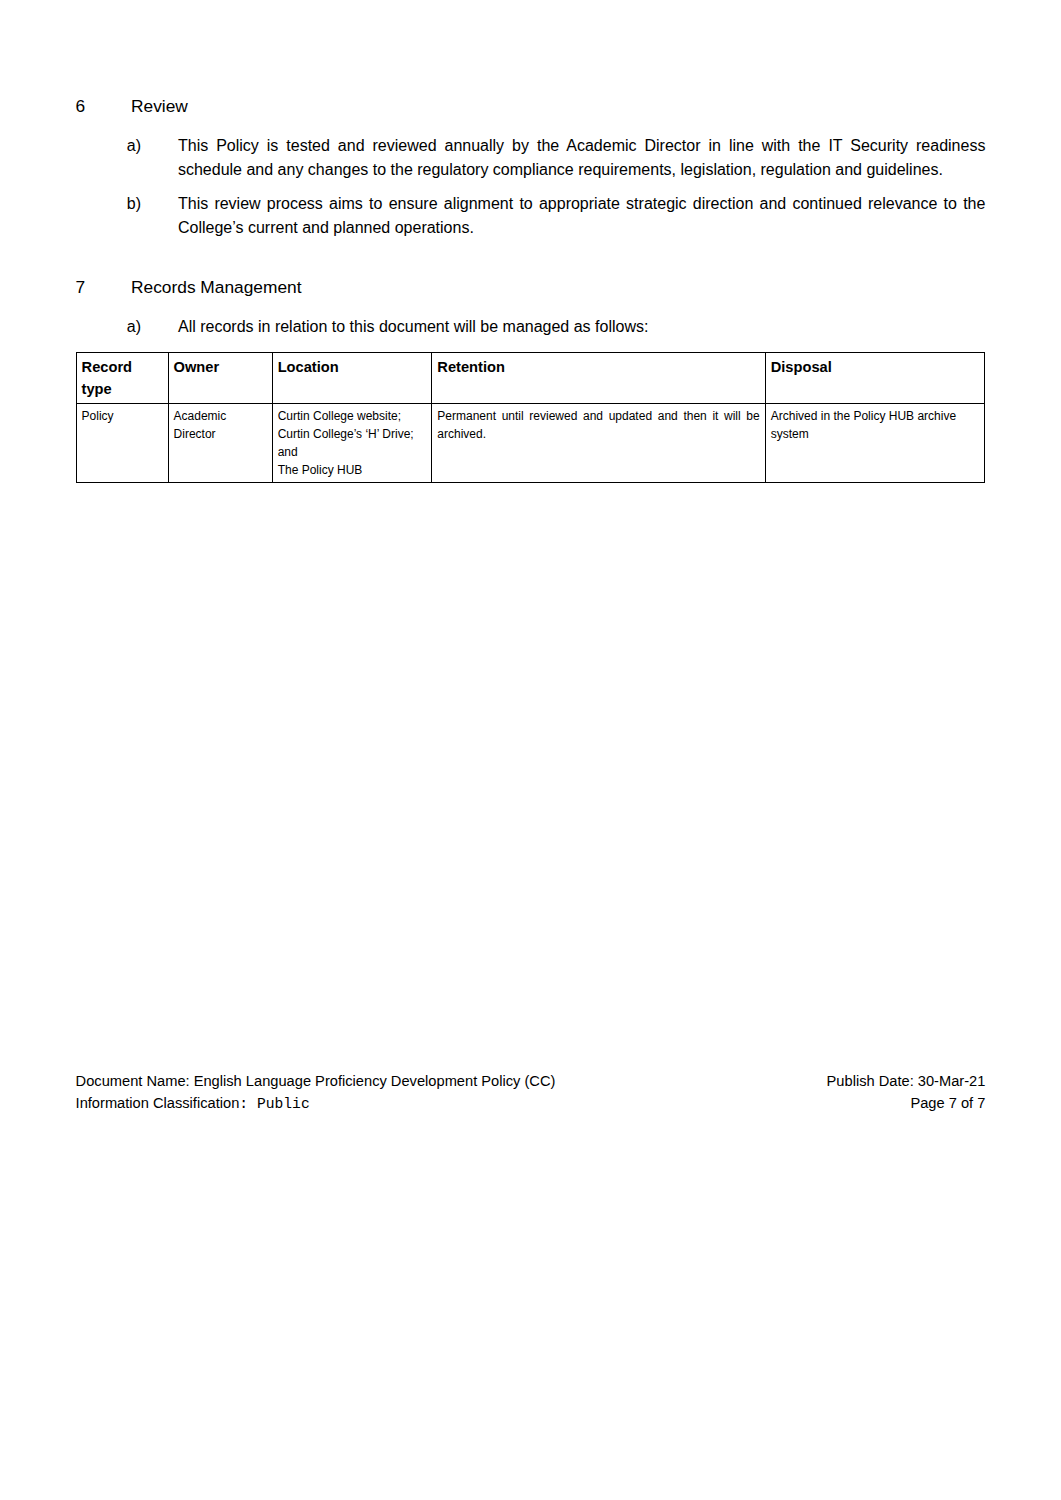6 Review
This Policy is tested and reviewed annually by the Academic Director in line with the IT Security readiness schedule and any changes to the regulatory compliance requirements, legislation, regulation and guidelines.
This review process aims to ensure alignment to appropriate strategic direction and continued relevance to the College’s current and planned operations.
7 Records Management
All records in relation to this document will be managed as follows:
| Record type | Owner | Location | Retention | Disposal |
| --- | --- | --- | --- | --- |
| Policy | Academic Director | Curtin College website; Curtin College’s ‘H’ Drive; and The Policy HUB | Permanent until reviewed and updated and then it will be archived. | Archived in the Policy HUB archive system |
Document Name: English Language Proficiency Development Policy (CC) Publish Date: 30-Mar-21
Information Classification: Public Page 7 of 7